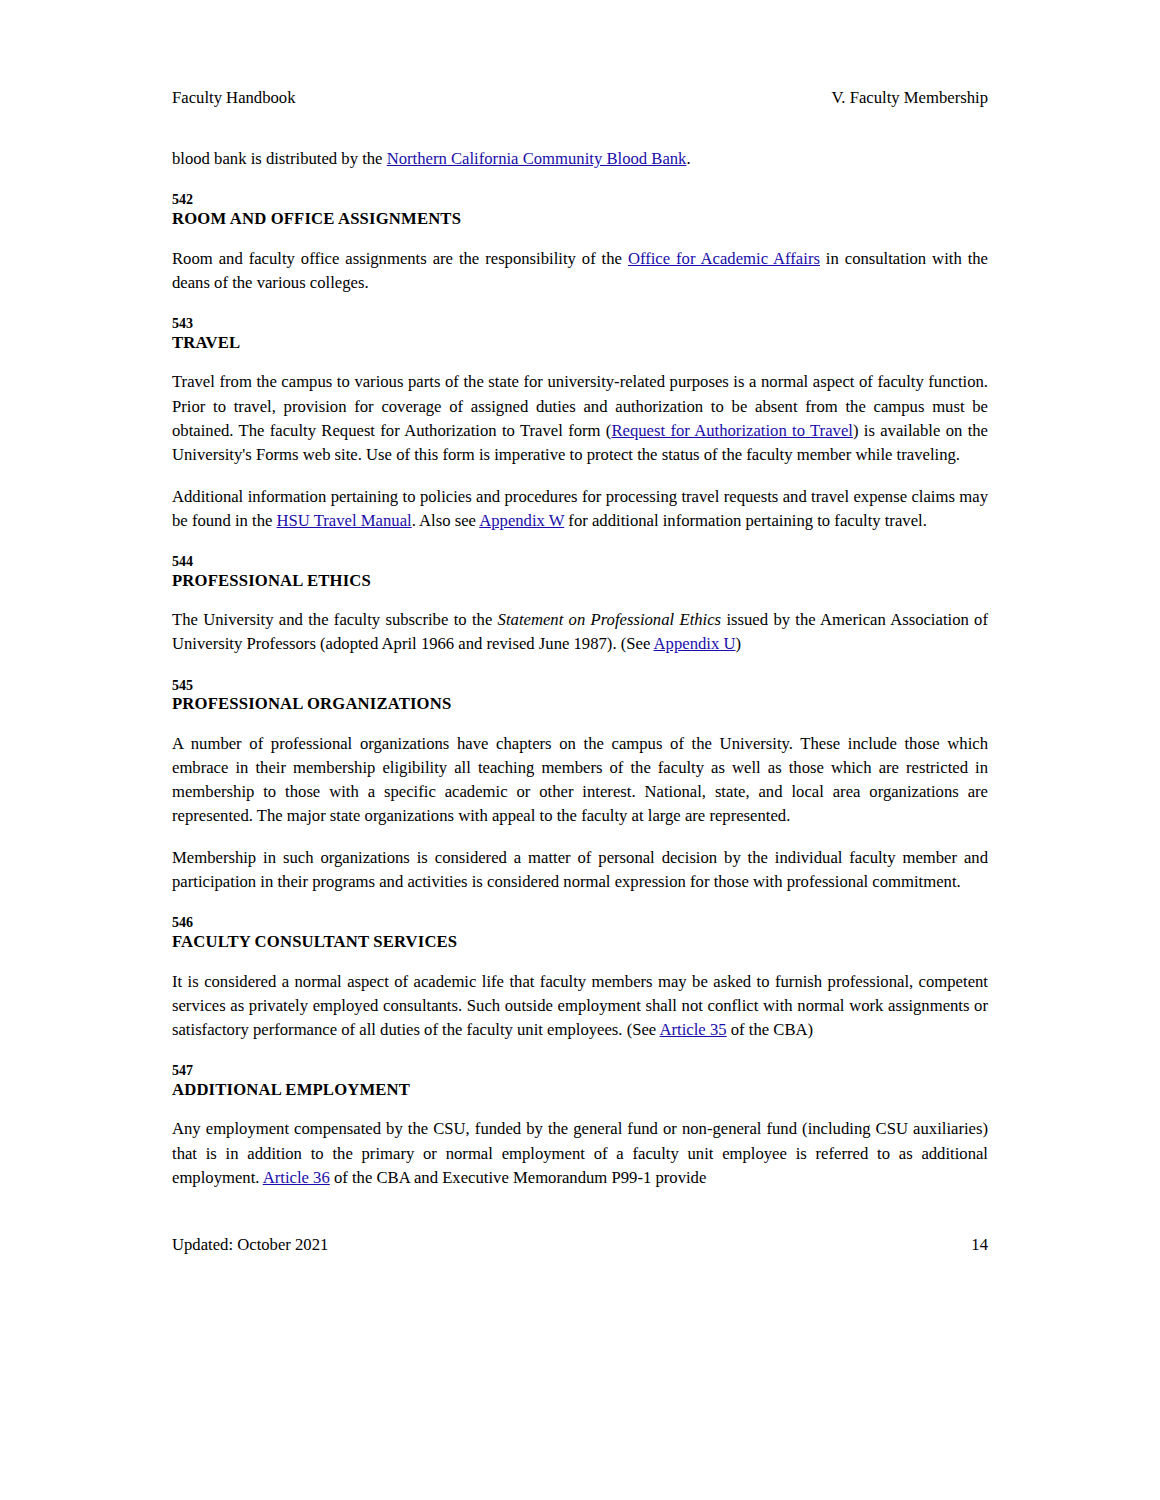Faculty Handbook
V. Faculty Membership
blood bank is distributed by the Northern California Community Blood Bank.
542
Room and Office Assignments
Room and faculty office assignments are the responsibility of the Office for Academic Affairs in consultation with the deans of the various colleges.
543
Travel
Travel from the campus to various parts of the state for university-related purposes is a normal aspect of faculty function. Prior to travel, provision for coverage of assigned duties and authorization to be absent from the campus must be obtained. The faculty Request for Authorization to Travel form (Request for Authorization to Travel) is available on the University's Forms web site. Use of this form is imperative to protect the status of the faculty member while traveling.
Additional information pertaining to policies and procedures for processing travel requests and travel expense claims may be found in the HSU Travel Manual. Also see Appendix W for additional information pertaining to faculty travel.
544
Professional Ethics
The University and the faculty subscribe to the Statement on Professional Ethics issued by the American Association of University Professors (adopted April 1966 and revised June 1987). (See Appendix U)
545
Professional Organizations
A number of professional organizations have chapters on the campus of the University. These include those which embrace in their membership eligibility all teaching members of the faculty as well as those which are restricted in membership to those with a specific academic or other interest. National, state, and local area organizations are represented. The major state organizations with appeal to the faculty at large are represented.
Membership in such organizations is considered a matter of personal decision by the individual faculty member and participation in their programs and activities is considered normal expression for those with professional commitment.
546
Faculty Consultant Services
It is considered a normal aspect of academic life that faculty members may be asked to furnish professional, competent services as privately employed consultants. Such outside employment shall not conflict with normal work assignments or satisfactory performance of all duties of the faculty unit employees. (See Article 35 of the CBA)
547
Additional Employment
Any employment compensated by the CSU, funded by the general fund or non-general fund (including CSU auxiliaries) that is in addition to the primary or normal employment of a faculty unit employee is referred to as additional employment. Article 36 of the CBA and Executive Memorandum P99-1 provide
Updated: October 2021
14